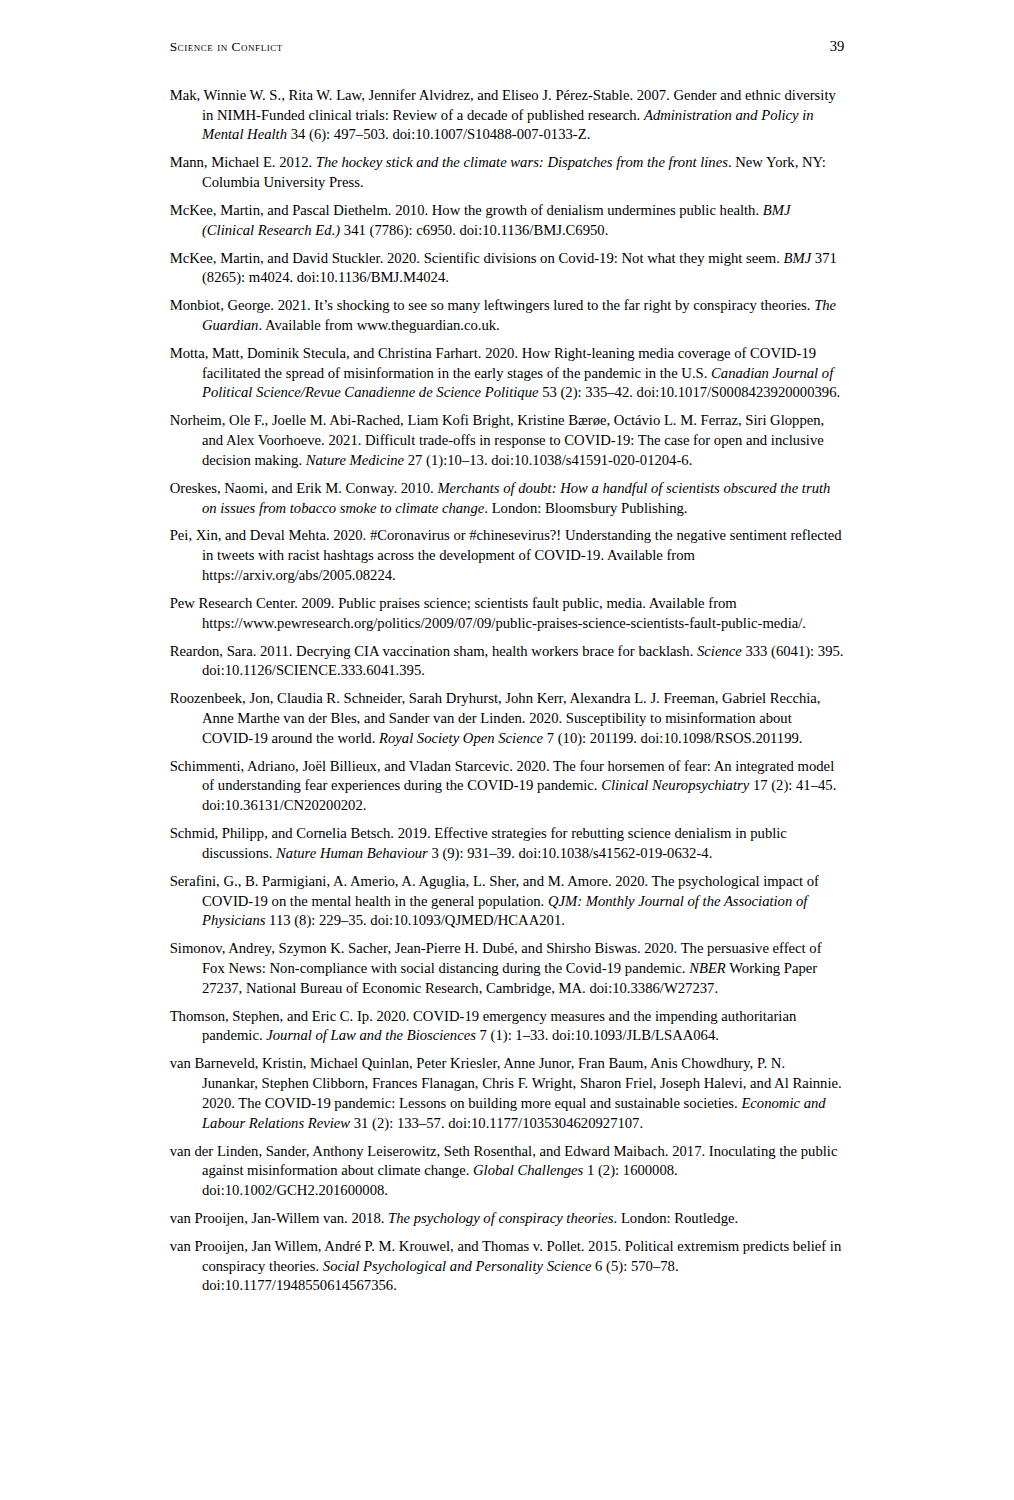Science in Conflict 39
Mak, Winnie W. S., Rita W. Law, Jennifer Alvidrez, and Eliseo J. Pérez-Stable. 2007. Gender and ethnic diversity in NIMH-Funded clinical trials: Review of a decade of published research. Administration and Policy in Mental Health 34 (6): 497–503. doi:10.1007/S10488-007-0133-Z.
Mann, Michael E. 2012. The hockey stick and the climate wars: Dispatches from the front lines. New York, NY: Columbia University Press.
McKee, Martin, and Pascal Diethelm. 2010. How the growth of denialism undermines public health. BMJ (Clinical Research Ed.) 341 (7786): c6950. doi:10.1136/BMJ.C6950.
McKee, Martin, and David Stuckler. 2020. Scientific divisions on Covid-19: Not what they might seem. BMJ 371 (8265): m4024. doi:10.1136/BMJ.M4024.
Monbiot, George. 2021. It’s shocking to see so many leftwingers lured to the far right by conspiracy theories. The Guardian. Available from www.theguardian.co.uk.
Motta, Matt, Dominik Stecula, and Christina Farhart. 2020. How Right-leaning media coverage of COVID-19 facilitated the spread of misinformation in the early stages of the pandemic in the U.S. Canadian Journal of Political Science/Revue Canadienne de Science Politique 53 (2): 335–42. doi:10.1017/S0008423920000396.
Norheim, Ole F., Joelle M. Abi-Rached, Liam Kofi Bright, Kristine Bærøe, Octávio L. M. Ferraz, Siri Gloppen, and Alex Voorhoeve. 2021. Difficult trade-offs in response to COVID-19: The case for open and inclusive decision making. Nature Medicine 27 (1):10–13. doi:10.1038/s41591-020-01204-6.
Oreskes, Naomi, and Erik M. Conway. 2010. Merchants of doubt: How a handful of scientists obscured the truth on issues from tobacco smoke to climate change. London: Bloomsbury Publishing.
Pei, Xin, and Deval Mehta. 2020. #Coronavirus or #chinesevirus?! Understanding the negative sentiment reflected in tweets with racist hashtags across the development of COVID-19. Available from https://arxiv.org/abs/2005.08224.
Pew Research Center. 2009. Public praises science; scientists fault public, media. Available from https://www.pewresearch.org/politics/2009/07/09/public-praises-science-scientists-fault-public-media/.
Reardon, Sara. 2011. Decrying CIA vaccination sham, health workers brace for backlash. Science 333 (6041): 395. doi:10.1126/SCIENCE.333.6041.395.
Roozenbeek, Jon, Claudia R. Schneider, Sarah Dryhurst, John Kerr, Alexandra L. J. Freeman, Gabriel Recchia, Anne Marthe van der Bles, and Sander van der Linden. 2020. Susceptibility to misinformation about COVID-19 around the world. Royal Society Open Science 7 (10): 201199. doi:10.1098/RSOS.201199.
Schimmenti, Adriano, Joël Billieux, and Vladan Starcevic. 2020. The four horsemen of fear: An integrated model of understanding fear experiences during the COVID-19 pandemic. Clinical Neuropsychiatry 17 (2): 41–45. doi:10.36131/CN20200202.
Schmid, Philipp, and Cornelia Betsch. 2019. Effective strategies for rebutting science denialism in public discussions. Nature Human Behaviour 3 (9): 931–39. doi:10.1038/s41562-019-0632-4.
Serafini, G., B. Parmigiani, A. Amerio, A. Aguglia, L. Sher, and M. Amore. 2020. The psychological impact of COVID-19 on the mental health in the general population. QJM: Monthly Journal of the Association of Physicians 113 (8): 229–35. doi:10.1093/QJMED/HCAA201.
Simonov, Andrey, Szymon K. Sacher, Jean-Pierre H. Dubé, and Shirsho Biswas. 2020. The persuasive effect of Fox News: Non-compliance with social distancing during the Covid-19 pandemic. NBER Working Paper 27237, National Bureau of Economic Research, Cambridge, MA. doi:10.3386/W27237.
Thomson, Stephen, and Eric C. Ip. 2020. COVID-19 emergency measures and the impending authoritarian pandemic. Journal of Law and the Biosciences 7 (1): 1–33. doi:10.1093/JLB/LSAA064.
van Barneveld, Kristin, Michael Quinlan, Peter Kriesler, Anne Junor, Fran Baum, Anis Chowdhury, P. N. Junankar, Stephen Clibborn, Frances Flanagan, Chris F. Wright, Sharon Friel, Joseph Halevi, and Al Rainnie. 2020. The COVID-19 pandemic: Lessons on building more equal and sustainable societies. Economic and Labour Relations Review 31 (2): 133–57. doi:10.1177/1035304620927107.
van der Linden, Sander, Anthony Leiserowitz, Seth Rosenthal, and Edward Maibach. 2017. Inoculating the public against misinformation about climate change. Global Challenges 1 (2): 1600008. doi:10.1002/GCH2.201600008.
van Prooijen, Jan-Willem van. 2018. The psychology of conspiracy theories. London: Routledge.
van Prooijen, Jan Willem, André P. M. Krouwel, and Thomas v. Pollet. 2015. Political extremism predicts belief in conspiracy theories. Social Psychological and Personality Science 6 (5): 570–78. doi:10.1177/1948550614567356.